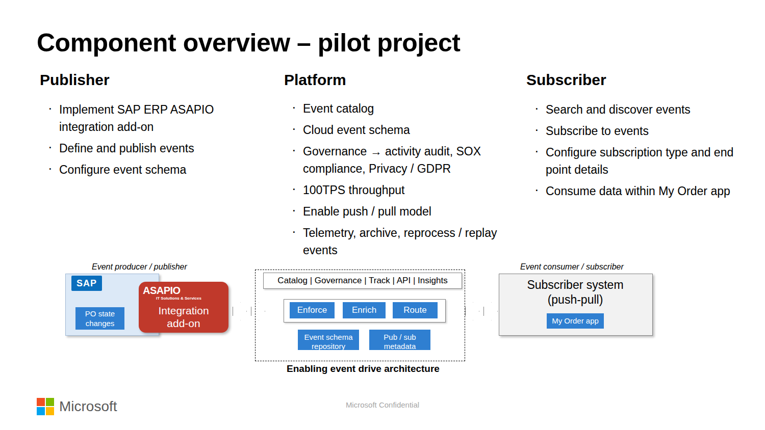Component overview – pilot project
Publisher
Platform
Subscriber
Implement SAP ERP ASAPIO integration add-on
Define and publish events
Configure event schema
Event catalog
Cloud event schema
Governance → activity audit, SOX compliance, Privacy / GDPR
100TPS throughput
Enable push / pull model
Telemetry, archive, reprocess / replay events
Search and discover events
Subscribe to events
Configure subscription type and end point details
Consume data within My Order app
Event producer / publisher
Event consumer / subscriber
SAP
PO state
changes
ASAPIO
IT Solutions & Services
Integration
add-on
Catalog | Governance | Track | API | Insights
Enforce
Enrich
Route
Event schema
repository
Pub / sub
metadata
Enabling event drive architecture
Subscriber system
(push-pull)
My Order app
Microsoft
Microsoft Confidential